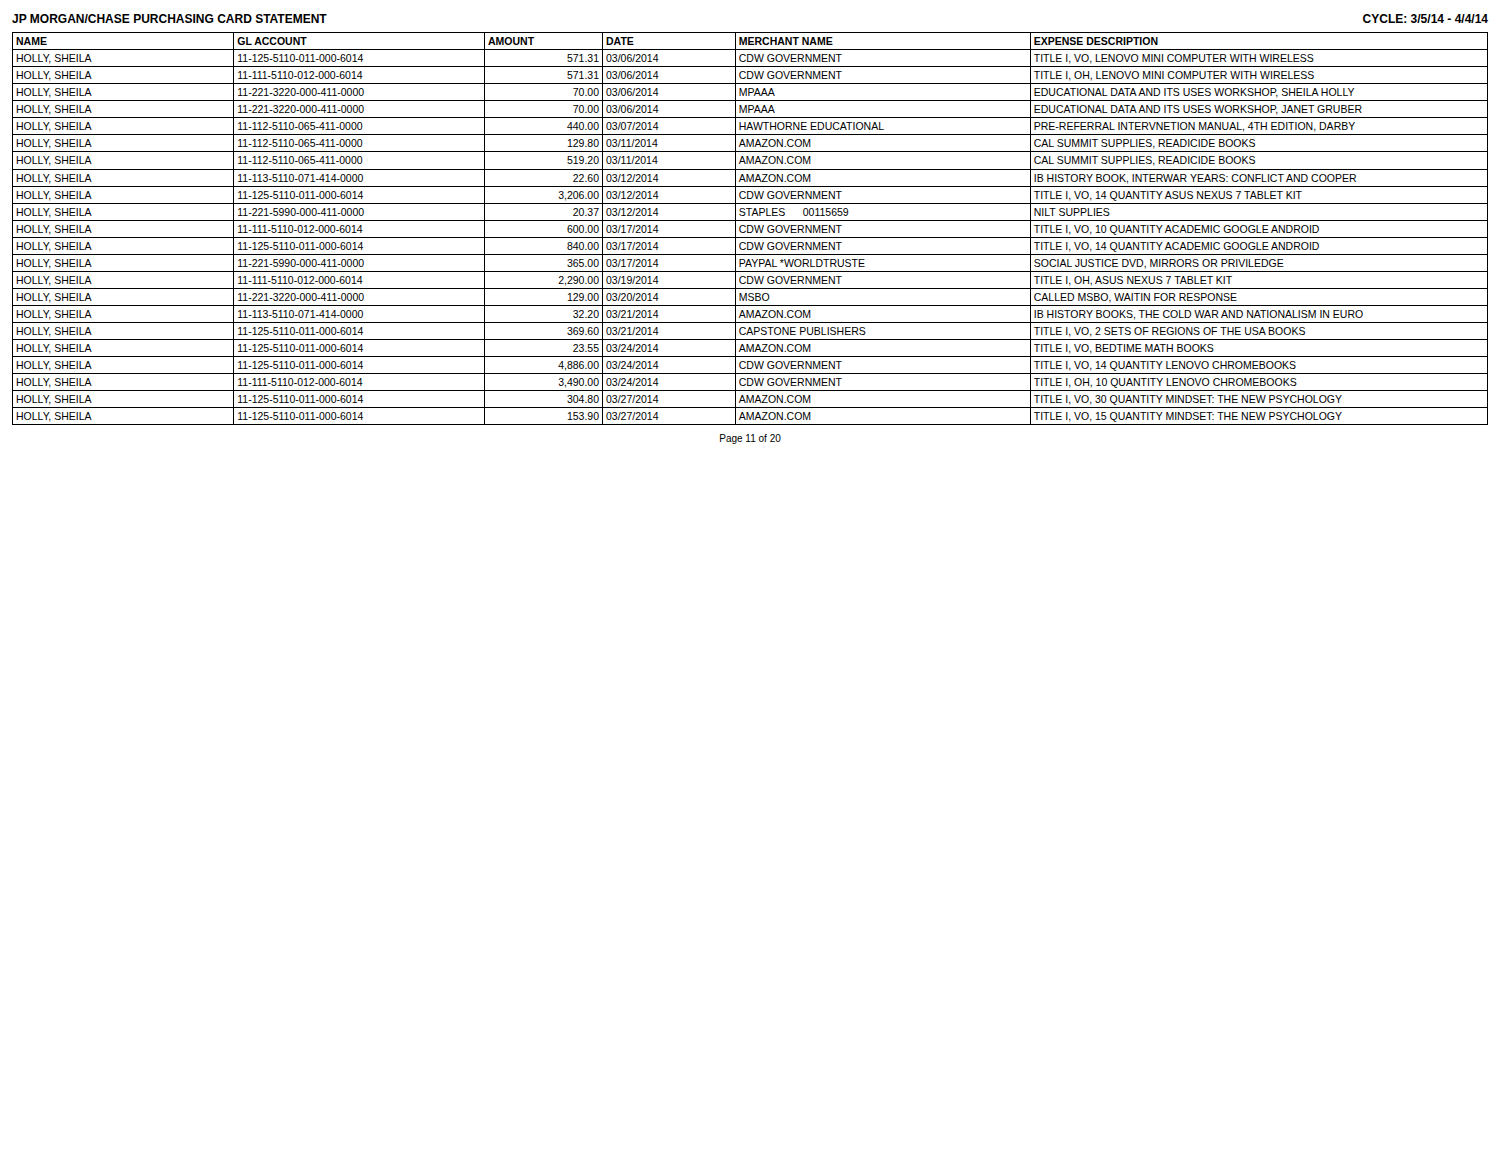JP MORGAN/CHASE PURCHASING CARD STATEMENT CYCLE: 3/5/14 - 4/4/14
| NAME | GL ACCOUNT | AMOUNT | DATE | MERCHANT NAME | EXPENSE DESCRIPTION |
| --- | --- | --- | --- | --- | --- |
| HOLLY, SHEILA | 11-125-5110-011-000-6014 | 571.31 | 03/06/2014 | CDW GOVERNMENT | TITLE I, VO, LENOVO MINI COMPUTER WITH WIRELESS |
| HOLLY, SHEILA | 11-111-5110-012-000-6014 | 571.31 | 03/06/2014 | CDW GOVERNMENT | TITLE I, OH, LENOVO MINI COMPUTER WITH WIRELESS |
| HOLLY, SHEILA | 11-221-3220-000-411-0000 | 70.00 | 03/06/2014 | MPAAA | EDUCATIONAL DATA AND ITS USES WORKSHOP, SHEILA HOLLY |
| HOLLY, SHEILA | 11-221-3220-000-411-0000 | 70.00 | 03/06/2014 | MPAAA | EDUCATIONAL DATA AND ITS USES WORKSHOP, JANET GRUBER |
| HOLLY, SHEILA | 11-112-5110-065-411-0000 | 440.00 | 03/07/2014 | HAWTHORNE EDUCATIONAL | PRE-REFERRAL INTERVNETION MANUAL, 4TH EDITION, DARBY |
| HOLLY, SHEILA | 11-112-5110-065-411-0000 | 129.80 | 03/11/2014 | AMAZON.COM | CAL SUMMIT SUPPLIES, READICIDE BOOKS |
| HOLLY, SHEILA | 11-112-5110-065-411-0000 | 519.20 | 03/11/2014 | AMAZON.COM | CAL SUMMIT SUPPLIES, READICIDE BOOKS |
| HOLLY, SHEILA | 11-113-5110-071-414-0000 | 22.60 | 03/12/2014 | AMAZON.COM | IB HISTORY BOOK, INTERWAR YEARS: CONFLICT AND COOPER |
| HOLLY, SHEILA | 11-125-5110-011-000-6014 | 3,206.00 | 03/12/2014 | CDW GOVERNMENT | TITLE I, VO, 14 QUANTITY ASUS NEXUS 7 TABLET KIT |
| HOLLY, SHEILA | 11-221-5990-000-411-0000 | 20.37 | 03/12/2014 | STAPLES 00115659 | NILT SUPPLIES |
| HOLLY, SHEILA | 11-111-5110-012-000-6014 | 600.00 | 03/17/2014 | CDW GOVERNMENT | TITLE I, VO, 10 QUANTITY ACADEMIC GOOGLE ANDROID |
| HOLLY, SHEILA | 11-125-5110-011-000-6014 | 840.00 | 03/17/2014 | CDW GOVERNMENT | TITLE I, VO, 14 QUANTITY ACADEMIC GOOGLE ANDROID |
| HOLLY, SHEILA | 11-221-5990-000-411-0000 | 365.00 | 03/17/2014 | PAYPAL *WORLDTRUSTE | SOCIAL JUSTICE DVD, MIRRORS OR PRIVILEDGE |
| HOLLY, SHEILA | 11-111-5110-012-000-6014 | 2,290.00 | 03/19/2014 | CDW GOVERNMENT | TITLE I, OH, ASUS NEXUS 7 TABLET KIT |
| HOLLY, SHEILA | 11-221-3220-000-411-0000 | 129.00 | 03/20/2014 | MSBO | CALLED MSBO, WAITIN FOR RESPONSE |
| HOLLY, SHEILA | 11-113-5110-071-414-0000 | 32.20 | 03/21/2014 | AMAZON.COM | IB HISTORY BOOKS, THE COLD WAR AND NATIONALISM IN EURO |
| HOLLY, SHEILA | 11-125-5110-011-000-6014 | 369.60 | 03/21/2014 | CAPSTONE PUBLISHERS | TITLE I, VO, 2 SETS OF REGIONS OF THE USA BOOKS |
| HOLLY, SHEILA | 11-125-5110-011-000-6014 | 23.55 | 03/24/2014 | AMAZON.COM | TITLE I, VO, BEDTIME MATH BOOKS |
| HOLLY, SHEILA | 11-125-5110-011-000-6014 | 4,886.00 | 03/24/2014 | CDW GOVERNMENT | TITLE I, VO, 14 QUANTITY LENOVO CHROMEBOOKS |
| HOLLY, SHEILA | 11-111-5110-012-000-6014 | 3,490.00 | 03/24/2014 | CDW GOVERNMENT | TITLE I, OH, 10 QUANTITY LENOVO CHROMEBOOKS |
| HOLLY, SHEILA | 11-125-5110-011-000-6014 | 304.80 | 03/27/2014 | AMAZON.COM | TITLE I, VO, 30 QUANTITY MINDSET: THE NEW PSYCHOLOGY |
| HOLLY, SHEILA | 11-125-5110-011-000-6014 | 153.90 | 03/27/2014 | AMAZON.COM | TITLE I, VO, 15 QUANTITY MINDSET: THE NEW PSYCHOLOGY |
Page 11 of 20